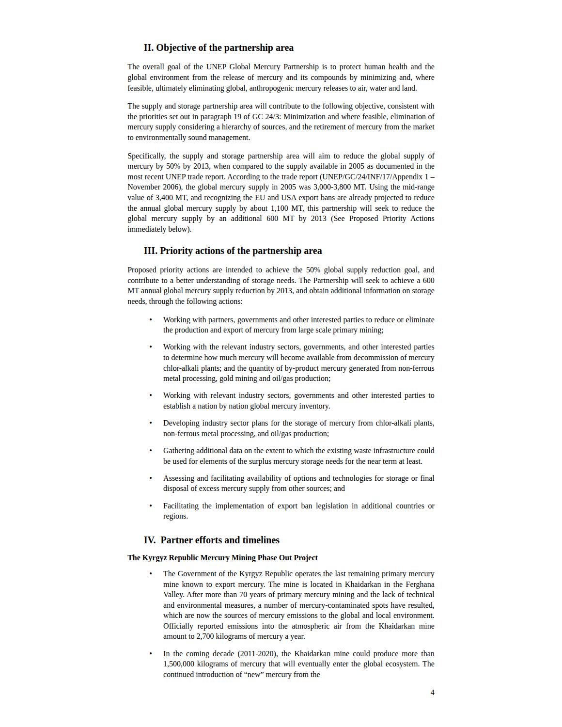II. Objective of the partnership area
The overall goal of the UNEP Global Mercury Partnership is to protect human health and the global environment from the release of mercury and its compounds by minimizing and, where feasible, ultimately eliminating global, anthropogenic mercury releases to air, water and land.
The supply and storage partnership area will contribute to the following objective, consistent with the priorities set out in paragraph 19 of GC 24/3: Minimization and where feasible, elimination of mercury supply considering a hierarchy of sources, and the retirement of mercury from the market to environmentally sound management.
Specifically, the supply and storage partnership area will aim to reduce the global supply of mercury by 50% by 2013, when compared to the supply available in 2005 as documented in the most recent UNEP trade report. According to the trade report (UNEP/GC/24/INF/17/Appendix 1 – November 2006), the global mercury supply in 2005 was 3,000-3,800 MT. Using the mid-range value of 3,400 MT, and recognizing the EU and USA export bans are already projected to reduce the annual global mercury supply by about 1,100 MT, this partnership will seek to reduce the global mercury supply by an additional 600 MT by 2013 (See Proposed Priority Actions immediately below).
III. Priority actions of the partnership area
Proposed priority actions are intended to achieve the 50% global supply reduction goal, and contribute to a better understanding of storage needs. The Partnership will seek to achieve a 600 MT annual global mercury supply reduction by 2013, and obtain additional information on storage needs, through the following actions:
Working with partners, governments and other interested parties to reduce or eliminate the production and export of mercury from large scale primary mining;
Working with the relevant industry sectors, governments, and other interested parties to determine how much mercury will become available from decommission of mercury chlor-alkali plants; and the quantity of by-product mercury generated from non-ferrous metal processing, gold mining and oil/gas production;
Working with relevant industry sectors, governments and other interested parties to establish a nation by nation global mercury inventory.
Developing industry sector plans for the storage of mercury from chlor-alkali plants, non-ferrous metal processing, and oil/gas production;
Gathering additional data on the extent to which the existing waste infrastructure could be used for elements of the surplus mercury storage needs for the near term at least.
Assessing and facilitating availability of options and technologies for storage or final disposal of excess mercury supply from other sources; and
Facilitating the implementation of export ban legislation in additional countries or regions.
IV. Partner efforts and timelines
The Kyrgyz Republic Mercury Mining Phase Out Project
The Government of the Kyrgyz Republic operates the last remaining primary mercury mine known to export mercury. The mine is located in Khaidarkan in the Ferghana Valley. After more than 70 years of primary mercury mining and the lack of technical and environmental measures, a number of mercury-contaminated spots have resulted, which are now the sources of mercury emissions to the global and local environment. Officially reported emissions into the atmospheric air from the Khaidarkan mine amount to 2,700 kilograms of mercury a year.
In the coming decade (2011-2020), the Khaidarkan mine could produce more than 1,500,000 kilograms of mercury that will eventually enter the global ecosystem. The continued introduction of “new” mercury from the
4